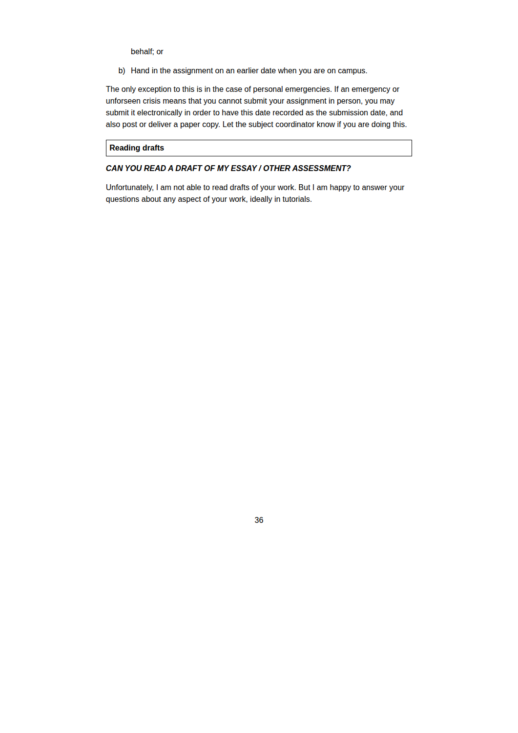behalf; or
b) Hand in the assignment on an earlier date when you are on campus.
The only exception to this is in the case of personal emergencies. If an emergency or unforseen crisis means that you cannot submit your assignment in person, you may submit it electronically in order to have this date recorded as the submission date, and also post or deliver a paper copy. Let the subject coordinator know if you are doing this.
Reading drafts
CAN YOU READ A DRAFT OF MY ESSAY / OTHER ASSESSMENT?
Unfortunately, I am not able to read drafts of your work. But I am happy to answer your questions about any aspect of your work, ideally in tutorials.
36